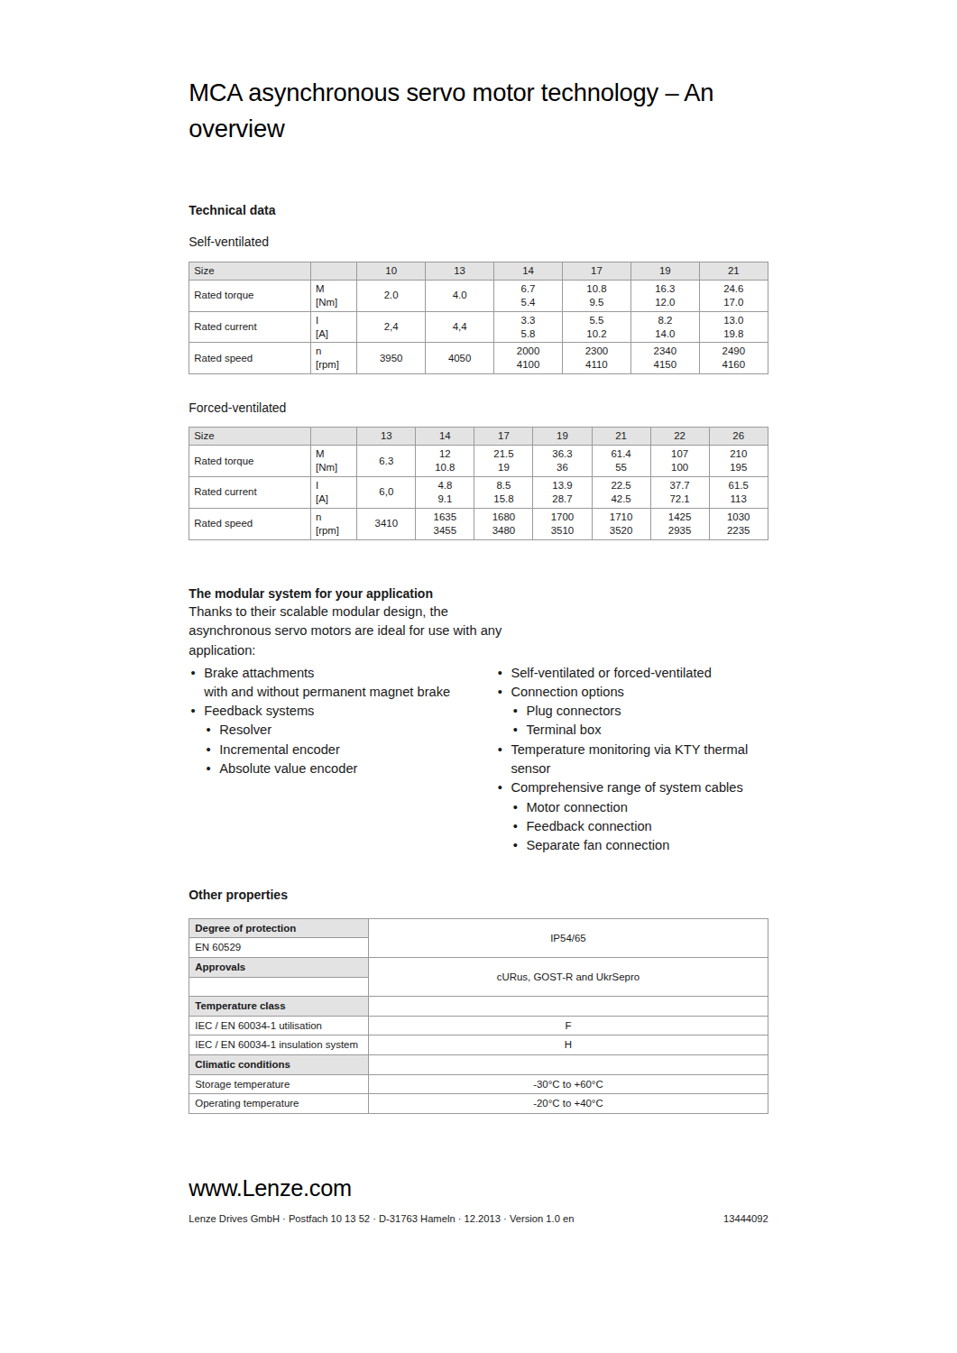MCA asynchronous servo motor technology – An overview
Technical data
Self-ventilated
| Size | | 10 | 13 | 14 | 17 | 19 | 21 |
| --- | --- | --- | --- | --- | --- | --- | --- |
| Rated torque | M [Nm] | 2.0 | 4.0 | 6.7 5.4 | 10.8 9.5 | 16.3 12.0 | 24.6 17.0 |
| Rated current | I [A] | 2,4 | 4,4 | 3.3 5.8 | 5.5 10.2 | 8.2 14.0 | 13.0 19.8 |
| Rated speed | n [rpm] | 3950 | 4050 | 2000 4100 | 2300 4110 | 2340 4150 | 2490 4160 |
Forced-ventilated
| Size | | 13 | 14 | 17 | 19 | 21 | 22 | 26 |
| --- | --- | --- | --- | --- | --- | --- | --- | --- |
| Rated torque | M [Nm] | 6.3 | 12 10.8 | 21.5 19 | 36.3 36 | 61.4 55 | 107 100 | 210 195 |
| Rated current | I [A] | 6,0 | 4.8 9.1 | 8.5 15.8 | 13.9 28.7 | 22.5 42.5 | 37.7 72.1 | 61.5 113 |
| Rated speed | n [rpm] | 3410 | 1635 3455 | 1680 3480 | 1700 3510 | 1710 3520 | 1425 2935 | 1030 2235 |
The modular system for your application
Thanks to their scalable modular design, the
asynchronous servo motors are ideal for use with any
application:
Brake attachments
with and without permanent magnet brake
Feedback systems
Resolver
Incremental encoder
Absolute value encoder
Self-ventilated or forced-ventilated
Connection options
Plug connectors
Terminal box
Temperature monitoring via KTY thermal sensor
Comprehensive range of system cables
Motor connection
Feedback connection
Separate fan connection
Other properties
| Degree of protection | IP54/65 |
| EN 60529 |
| Approvals | cURus, GOST-R and UkrSepro |
| Temperature class | |
| IEC / EN 60034-1 utilisation | F |
| IEC / EN 60034-1 insulation system | H |
| Climatic conditions | |
| Storage temperature | -30°C to +60°C |
| Operating temperature | -20°C to +40°C |
www.Lenze.com
Lenze Drives GmbH · Postfach 10 13 52 · D-31763 Hameln · 12.2013 · Version 1.0 en 13444092